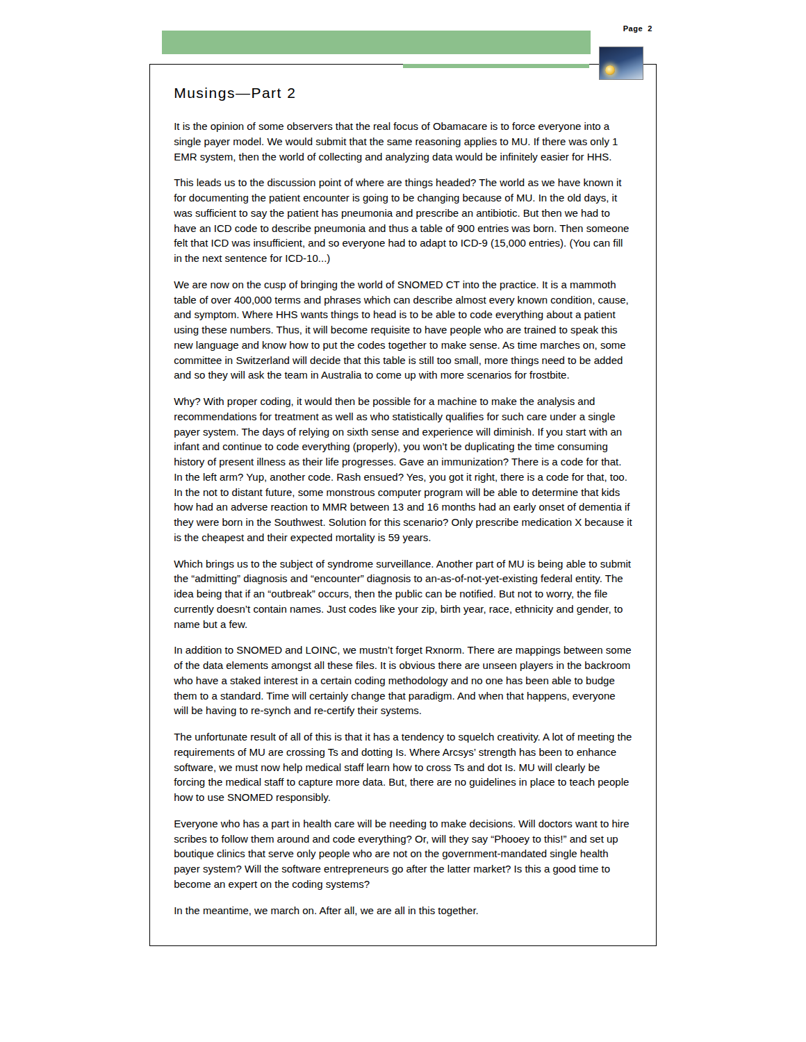Page 2
Musings—Part 2
It is the opinion of some observers that the real focus of Obamacare is to force everyone into a single payer model. We would submit that the same reasoning applies to MU. If there was only 1 EMR system, then the world of collecting and analyzing data would be infinitely easier for HHS.
This leads us to the discussion point of where are things headed? The world as we have known it for documenting the patient encounter is going to be changing because of MU. In the old days, it was sufficient to say the patient has pneumonia and prescribe an antibiotic. But then we had to have an ICD code to describe pneumonia and thus a table of 900 entries was born. Then someone felt that ICD was insufficient, and so everyone had to adapt to ICD-9 (15,000 entries). (You can fill in the next sentence for ICD-10...)
We are now on the cusp of bringing the world of SNOMED CT into the practice. It is a mammoth table of over 400,000 terms and phrases which can describe almost every known condition, cause, and symptom. Where HHS wants things to head is to be able to code everything about a patient using these numbers. Thus, it will become requisite to have people who are trained to speak this new language and know how to put the codes together to make sense. As time marches on, some committee in Switzerland will decide that this table is still too small, more things need to be added and so they will ask the team in Australia to come up with more scenarios for frostbite.
Why? With proper coding, it would then be possible for a machine to make the analysis and recommendations for treatment as well as who statistically qualifies for such care under a single payer system. The days of relying on sixth sense and experience will diminish. If you start with an infant and continue to code everything (properly), you won’t be duplicating the time consuming history of present illness as their life progresses. Gave an immunization? There is a code for that. In the left arm? Yup, another code. Rash ensued? Yes, you got it right, there is a code for that, too. In the not to distant future, some monstrous computer program will be able to determine that kids how had an adverse reaction to MMR between 13 and 16 months had an early onset of dementia if they were born in the Southwest. Solution for this scenario? Only prescribe medication X because it is the cheapest and their expected mortality is 59 years.
Which brings us to the subject of syndrome surveillance. Another part of MU is being able to submit the “admitting” diagnosis and “encounter” diagnosis to an-as-of-not-yet-existing federal entity. The idea being that if an “outbreak” occurs, then the public can be notified. But not to worry, the file currently doesn’t contain names. Just codes like your zip, birth year, race, ethnicity and gender, to name but a few.
In addition to SNOMED and LOINC, we mustn’t forget Rxnorm. There are mappings between some of the data elements amongst all these files. It is obvious there are unseen players in the backroom who have a staked interest in a certain coding methodology and no one has been able to budge them to a standard. Time will certainly change that paradigm. And when that happens, everyone will be having to re-synch and re-certify their systems.
The unfortunate result of all of this is that it has a tendency to squelch creativity. A lot of meeting the requirements of MU are crossing Ts and dotting Is. Where Arcsys’ strength has been to enhance software, we must now help medical staff learn how to cross Ts and dot Is. MU will clearly be forcing the medical staff to capture more data. But, there are no guidelines in place to teach people how to use SNOMED responsibly.
Everyone who has a part in health care will be needing to make decisions. Will doctors want to hire scribes to follow them around and code everything? Or, will they say “Phooey to this!” and set up boutique clinics that serve only people who are not on the government-mandated single health payer system? Will the software entrepreneurs go after the latter market? Is this a good time to become an expert on the coding systems?
In the meantime, we march on. After all, we are all in this together.